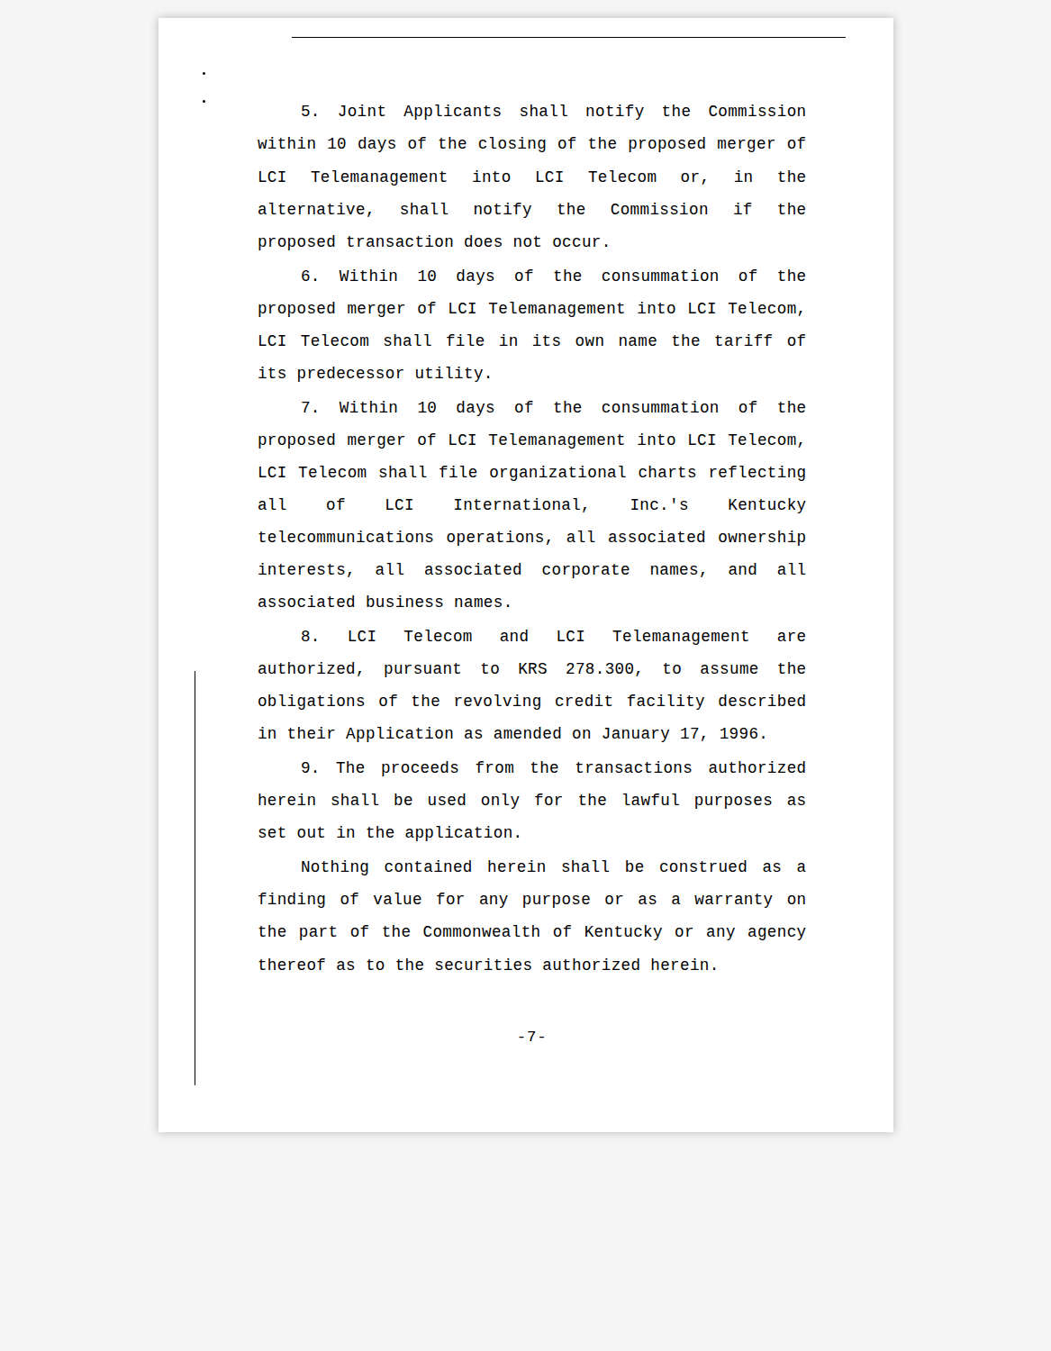5. Joint Applicants shall notify the Commission within 10 days of the closing of the proposed merger of LCI Telemanagement into LCI Telecom or, in the alternative, shall notify the Commission if the proposed transaction does not occur.
6. Within 10 days of the consummation of the proposed merger of LCI Telemanagement into LCI Telecom, LCI Telecom shall file in its own name the tariff of its predecessor utility.
7. Within 10 days of the consummation of the proposed merger of LCI Telemanagement into LCI Telecom, LCI Telecom shall file organizational charts reflecting all of LCI International, Inc.'s Kentucky telecommunications operations, all associated ownership interests, all associated corporate names, and all associated business names.
8. LCI Telecom and LCI Telemanagement are authorized, pursuant to KRS 278.300, to assume the obligations of the revolving credit facility described in their Application as amended on January 17, 1996.
9. The proceeds from the transactions authorized herein shall be used only for the lawful purposes as set out in the application.
Nothing contained herein shall be construed as a finding of value for any purpose or as a warranty on the part of the Commonwealth of Kentucky or any agency thereof as to the securities authorized herein.
-7-